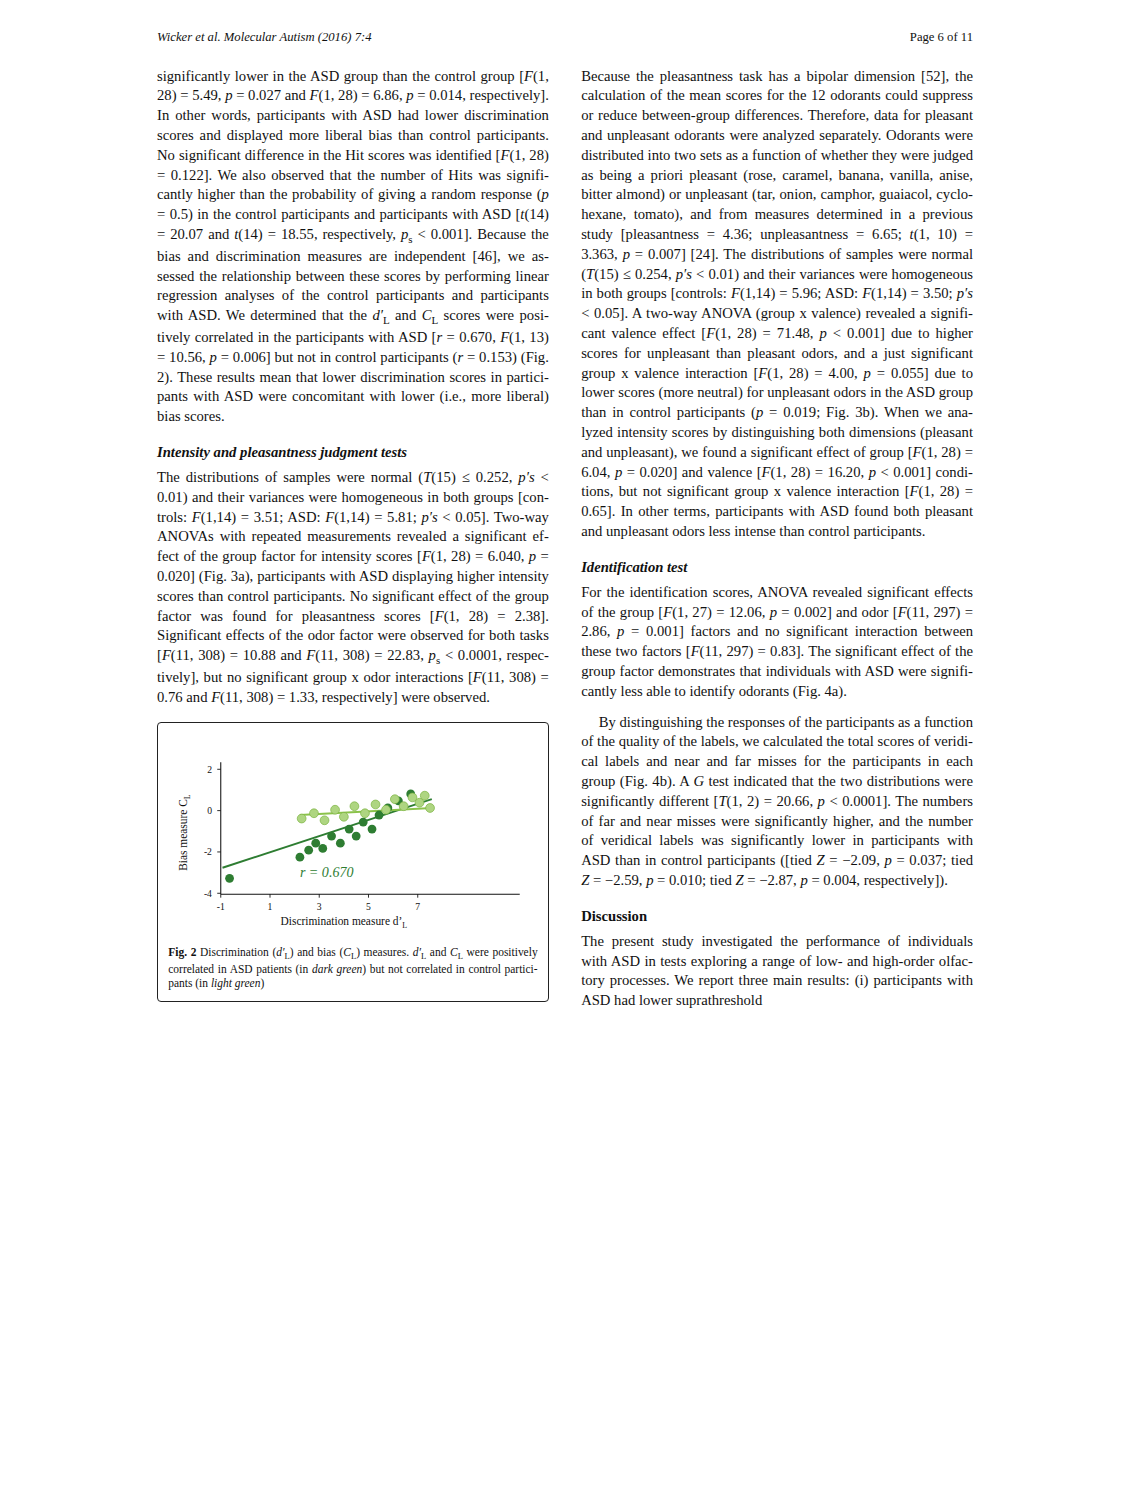Wicker et al. Molecular Autism (2016) 7:4
Page 6 of 11
significantly lower in the ASD group than the control group [F(1, 28) = 5.49, p = 0.027 and F(1, 28) = 6.86, p = 0.014, respectively]. In other words, participants with ASD had lower discrimination scores and displayed more liberal bias than control participants. No significant difference in the Hit scores was identified [F(1, 28) = 0.122]. We also observed that the number of Hits was significantly higher than the probability of giving a random response (p = 0.5) in the control participants and participants with ASD [t(14) = 20.07 and t(14) = 18.55, respectively, ps < 0.001]. Because the bias and discrimination measures are independent [46], we assessed the relationship between these scores by performing linear regression analyses of the control participants and participants with ASD. We determined that the d′L and CL scores were positively correlated in the participants with ASD [r = 0.670, F(1, 13) = 10.56, p = 0.006] but not in control participants (r = 0.153) (Fig. 2). These results mean that lower discrimination scores in participants with ASD were concomitant with lower (i.e., more liberal) bias scores.
Intensity and pleasantness judgment tests
The distributions of samples were normal (T(15) ≤ 0.252, p′s < 0.01) and their variances were homogeneous in both groups [controls: F(1,14) = 3.51; ASD: F(1,14) = 5.81; p′s < 0.05]. Two-way ANOVAs with repeated measurements revealed a significant effect of the group factor for intensity scores [F(1, 28) = 6.040, p = 0.020] (Fig. 3a), participants with ASD displaying higher intensity scores than control participants. No significant effect of the group factor was found for pleasantness scores [F(1, 28) = 2.38]. Significant effects of the odor factor were observed for both tasks [F(11, 308) = 10.88 and F(11, 308) = 22.83, ps < 0.0001, respectively], but no significant group x odor interactions [F(11, 308) = 0.76 and F(11, 308) = 1.33, respectively] were observed.
2 0 -2 -4 -1 1 3 5 7 r = 0.670 Bias measure CL Discrimination measure d’L
Fig. 2 Discrimination (d′L) and bias (CL) measures. d′L and CL were positively correlated in ASD patients (in dark green) but not correlated in control participants (in light green)
Because the pleasantness task has a bipolar dimension [52], the calculation of the mean scores for the 12 odorants could suppress or reduce between-group differences. Therefore, data for pleasant and unpleasant odorants were analyzed separately. Odorants were distributed into two sets as a function of whether they were judged as being a priori pleasant (rose, caramel, banana, vanilla, anise, bitter almond) or unpleasant (tar, onion, camphor, guaiacol, cyclohexane, tomato), and from measures determined in a previous study [pleasantness = 4.36; unpleasantness = 6.65; t(1, 10) = 3.363, p = 0.007] [24]. The distributions of samples were normal (T(15) ≤ 0.254, p′s < 0.01) and their variances were homogeneous in both groups [controls: F(1,14) = 5.96; ASD: F(1,14) = 3.50; p′s < 0.05]. A two-way ANOVA (group x valence) revealed a significant valence effect [F(1, 28) = 71.48, p < 0.001] due to higher scores for unpleasant than pleasant odors, and a just significant group x valence interaction [F(1, 28) = 4.00, p = 0.055] due to lower scores (more neutral) for unpleasant odors in the ASD group than in control participants (p = 0.019; Fig. 3b). When we analyzed intensity scores by distinguishing both dimensions (pleasant and unpleasant), we found a significant effect of group [F(1, 28) = 6.04, p = 0.020] and valence [F(1, 28) = 16.20, p < 0.001] conditions, but not significant group x valence interaction [F(1, 28) = 0.65]. In other terms, participants with ASD found both pleasant and unpleasant odors less intense than control participants.
Identification test
For the identification scores, ANOVA revealed significant effects of the group [F(1, 27) = 12.06, p = 0.002] and odor [F(11, 297) = 2.86, p = 0.001] factors and no significant interaction between these two factors [F(11, 297) = 0.83]. The significant effect of the group factor demonstrates that individuals with ASD were significantly less able to identify odorants (Fig. 4a).
By distinguishing the responses of the participants as a function of the quality of the labels, we calculated the total scores of veridical labels and near and far misses for the participants in each group (Fig. 4b). A G test indicated that the two distributions were significantly different [T(1, 2) = 20.66, p < 0.0001]. The numbers of far and near misses were significantly higher, and the number of veridical labels was significantly lower in participants with ASD than in control participants ([tied Z = −2.09, p = 0.037; tied Z = −2.59, p = 0.010; tied Z = −2.87, p = 0.004, respectively]).
Discussion
The present study investigated the performance of individuals with ASD in tests exploring a range of low- and high-order olfactory processes. We report three main results: (i) participants with ASD had lower suprathreshold